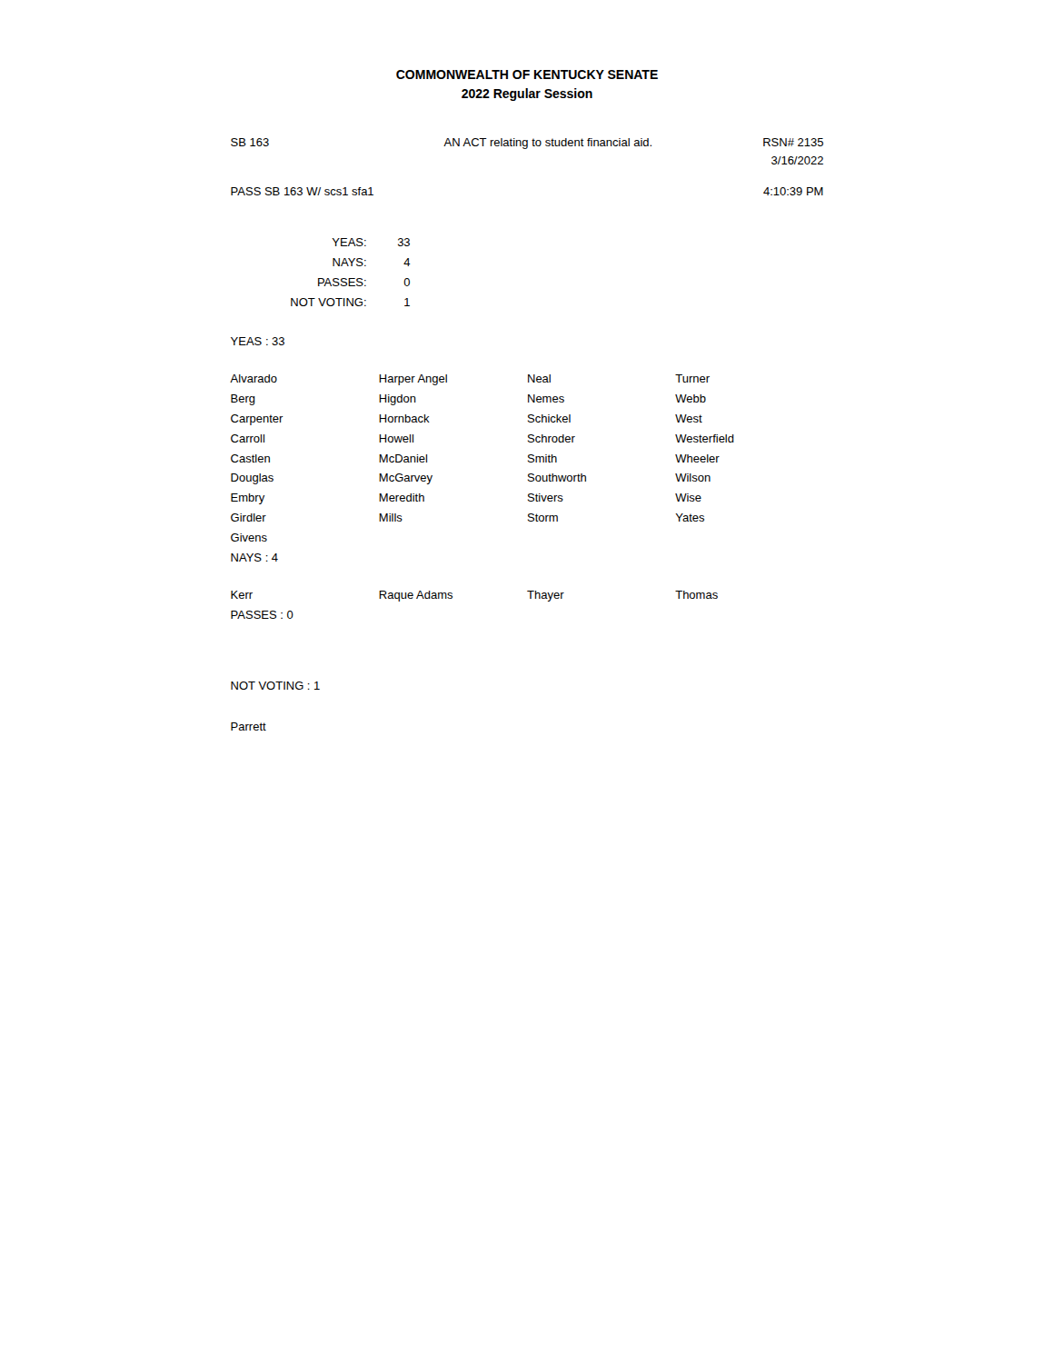COMMONWEALTH OF KENTUCKY SENATE
2022 Regular Session
SB 163 AN ACT relating to student financial aid. RSN# 2135
3/16/2022
PASS SB 163 W/ scs1 sfa1 4:10:39 PM
| YEAS: | 33 |
| NAYS: | 4 |
| PASSES: | 0 |
| NOT VOTING: | 1 |
YEAS : 33
| Alvarado | Harper Angel | Neal | Turner |
| Berg | Higdon | Nemes | Webb |
| Carpenter | Hornback | Schickel | West |
| Carroll | Howell | Schroder | Westerfield |
| Castlen | McDaniel | Smith | Wheeler |
| Douglas | McGarvey | Southworth | Wilson |
| Embry | Meredith | Stivers | Wise |
| Girdler | Mills | Storm | Yates |
| Givens | | | |
NAYS : 4
| Kerr | Raque Adams | Thayer | Thomas |
PASSES : 0
NOT VOTING : 1
Parrett